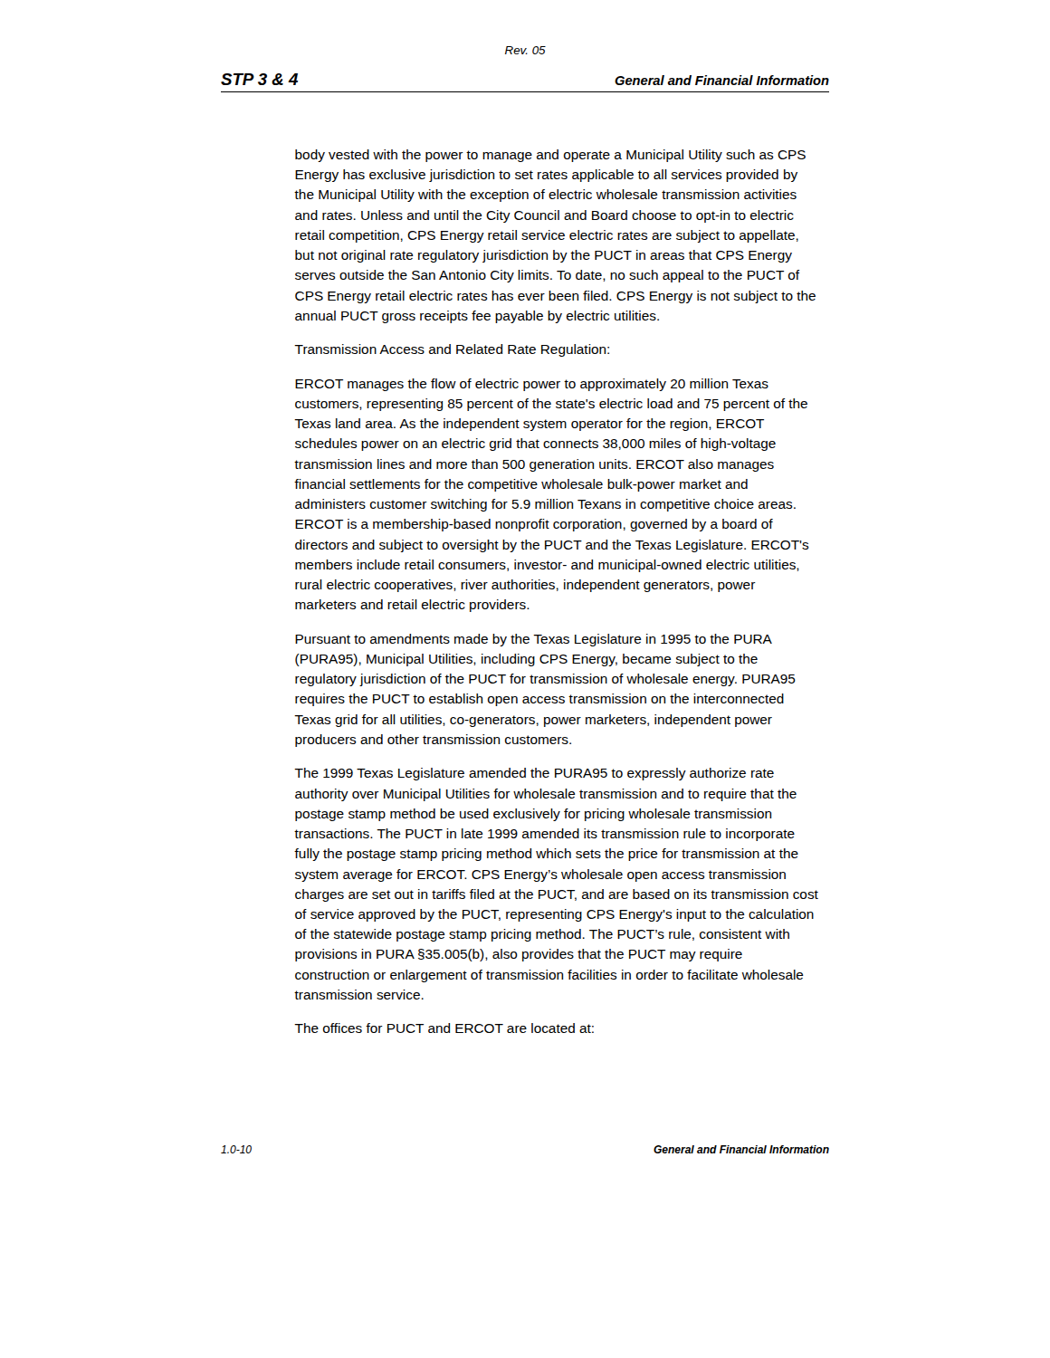Rev. 05
STP 3 & 4 General and Financial Information
body vested with the power to manage and operate a Municipal Utility such as CPS Energy has exclusive jurisdiction to set rates applicable to all services provided by the Municipal Utility with the exception of electric wholesale transmission activities and rates. Unless and until the City Council and Board choose to opt-in to electric retail competition, CPS Energy retail service electric rates are subject to appellate, but not original rate regulatory jurisdiction by the PUCT in areas that CPS Energy serves outside the San Antonio City limits. To date, no such appeal to the PUCT of CPS Energy retail electric rates has ever been filed. CPS Energy is not subject to the annual PUCT gross receipts fee payable by electric utilities.
Transmission Access and Related Rate Regulation:
ERCOT manages the flow of electric power to approximately 20 million Texas customers, representing 85 percent of the state's electric load and 75 percent of the Texas land area. As the independent system operator for the region, ERCOT schedules power on an electric grid that connects 38,000 miles of high-voltage transmission lines and more than 500 generation units. ERCOT also manages financial settlements for the competitive wholesale bulk-power market and administers customer switching for 5.9 million Texans in competitive choice areas. ERCOT is a membership-based nonprofit corporation, governed by a board of directors and subject to oversight by the PUCT and the Texas Legislature. ERCOT's members include retail consumers, investor- and municipal-owned electric utilities, rural electric cooperatives, river authorities, independent generators, power marketers and retail electric providers.
Pursuant to amendments made by the Texas Legislature in 1995 to the PURA (PURA95), Municipal Utilities, including CPS Energy, became subject to the regulatory jurisdiction of the PUCT for transmission of wholesale energy. PURA95 requires the PUCT to establish open access transmission on the interconnected Texas grid for all utilities, co-generators, power marketers, independent power producers and other transmission customers.
The 1999 Texas Legislature amended the PURA95 to expressly authorize rate authority over Municipal Utilities for wholesale transmission and to require that the postage stamp method be used exclusively for pricing wholesale transmission transactions. The PUCT in late 1999 amended its transmission rule to incorporate fully the postage stamp pricing method which sets the price for transmission at the system average for ERCOT. CPS Energy’s wholesale open access transmission charges are set out in tariffs filed at the PUCT, and are based on its transmission cost of service approved by the PUCT, representing CPS Energy's input to the calculation of the statewide postage stamp pricing method. The PUCT’s rule, consistent with provisions in PURA §35.005(b), also provides that the PUCT may require construction or enlargement of transmission facilities in order to facilitate wholesale transmission service.
The offices for PUCT and ERCOT are located at:
1.0-10 General and Financial Information